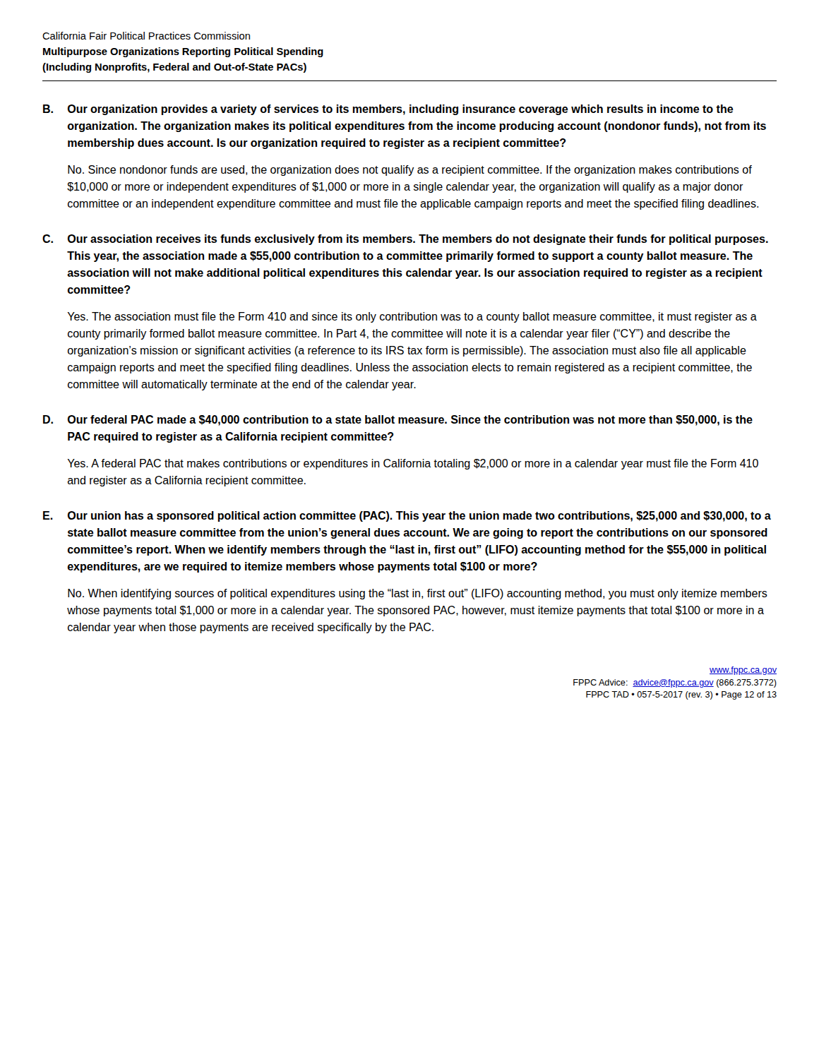California Fair Political Practices Commission
Multipurpose Organizations Reporting Political Spending
(Including Nonprofits, Federal and Out-of-State PACs)
B.
Our organization provides a variety of services to its members, including insurance coverage which results in income to the organization. The organization makes its political expenditures from the income producing account (nondonor funds), not from its membership dues account. Is our organization required to register as a recipient committee?
No. Since nondonor funds are used, the organization does not qualify as a recipient committee. If the organization makes contributions of $10,000 or more or independent expenditures of $1,000 or more in a single calendar year, the organization will qualify as a major donor committee or an independent expenditure committee and must file the applicable campaign reports and meet the specified filing deadlines.
C.
Our association receives its funds exclusively from its members. The members do not designate their funds for political purposes. This year, the association made a $55,000 contribution to a committee primarily formed to support a county ballot measure. The association will not make additional political expenditures this calendar year. Is our association required to register as a recipient committee?
Yes. The association must file the Form 410 and since its only contribution was to a county ballot measure committee, it must register as a county primarily formed ballot measure committee. In Part 4, the committee will note it is a calendar year filer (“CY”) and describe the organization’s mission or significant activities (a reference to its IRS tax form is permissible). The association must also file all applicable campaign reports and meet the specified filing deadlines. Unless the association elects to remain registered as a recipient committee, the committee will automatically terminate at the end of the calendar year.
D.
Our federal PAC made a $40,000 contribution to a state ballot measure. Since the contribution was not more than $50,000, is the PAC required to register as a California recipient committee?
Yes. A federal PAC that makes contributions or expenditures in California totaling $2,000 or more in a calendar year must file the Form 410 and register as a California recipient committee.
E.
Our union has a sponsored political action committee (PAC). This year the union made two contributions, $25,000 and $30,000, to a state ballot measure committee from the union’s general dues account. We are going to report the contributions on our sponsored committee’s report. When we identify members through the “last in, first out” (LIFO) accounting method for the $55,000 in political expenditures, are we required to itemize members whose payments total $100 or more?
No. When identifying sources of political expenditures using the “last in, first out” (LIFO) accounting method, you must only itemize members whose payments total $1,000 or more in a calendar year. The sponsored PAC, however, must itemize payments that total $100 or more in a calendar year when those payments are received specifically by the PAC.
www.fppc.ca.gov
FPPC Advice: advice@fppc.ca.gov (866.275.3772)
FPPC TAD • 057-5-2017 (rev. 3) • Page 12 of 13